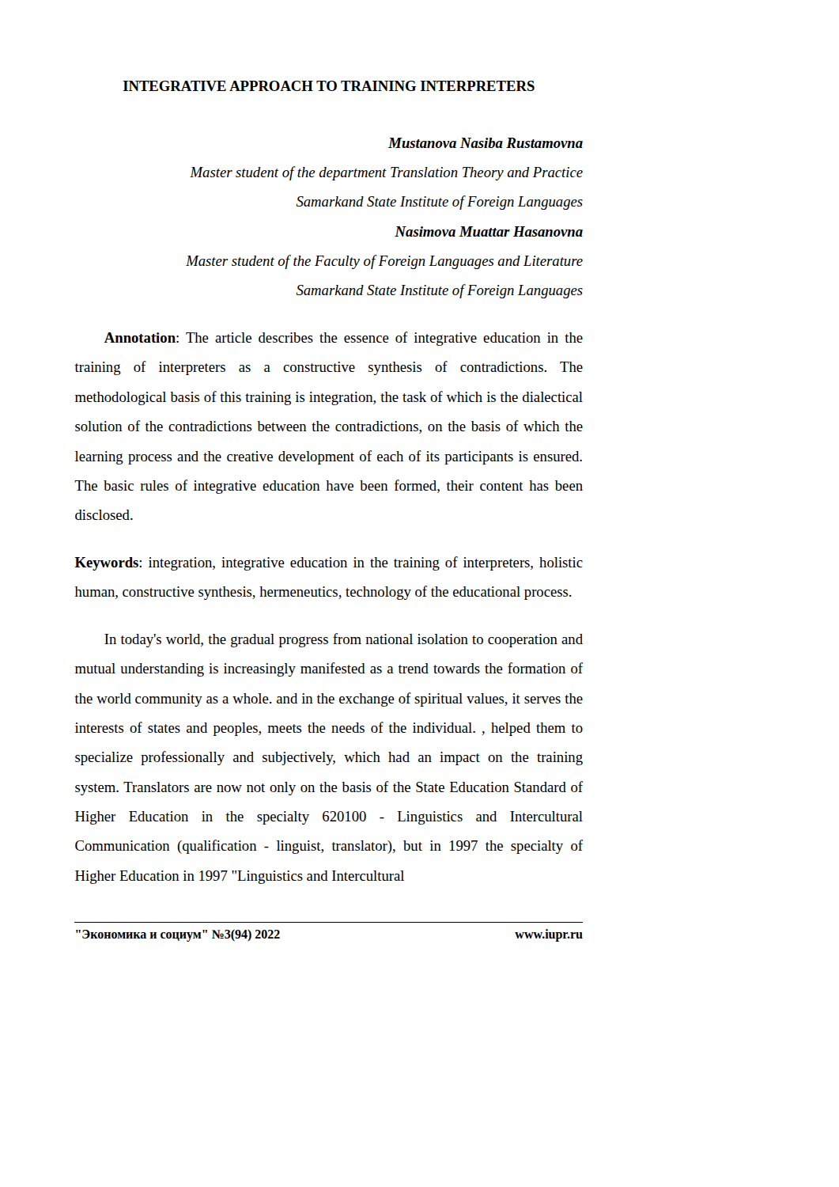Integrative Approach to Training Interpreters
Mustanova Nasiba Rustamovna
Master student of the department Translation Theory and Practice
Samarkand State Institute of Foreign Languages
Nasimova Muattar Hasanovna
Master student of the Faculty of Foreign Languages and Literature
Samarkand State Institute of Foreign Languages
Annotation: The article describes the essence of integrative education in the training of interpreters as a constructive synthesis of contradictions. The methodological basis of this training is integration, the task of which is the dialectical solution of the contradictions between the contradictions, on the basis of which the learning process and the creative development of each of its participants is ensured. The basic rules of integrative education have been formed, their content has been disclosed.
Keywords: integration, integrative education in the training of interpreters, holistic human, constructive synthesis, hermeneutics, technology of the educational process.
In today's world, the gradual progress from national isolation to cooperation and mutual understanding is increasingly manifested as a trend towards the formation of the world community as a whole. and in the exchange of spiritual values, it serves the interests of states and peoples, meets the needs of the individual. , helped them to specialize professionally and subjectively, which had an impact on the training system. Translators are now not only on the basis of the State Education Standard of Higher Education in the specialty 620100 - Linguistics and Intercultural Communication (qualification - linguist, translator), but in 1997 the specialty of Higher Education in 1997 "Linguistics and Intercultural
"Экономика и социум" №3(94) 2022 www.iupr.ru